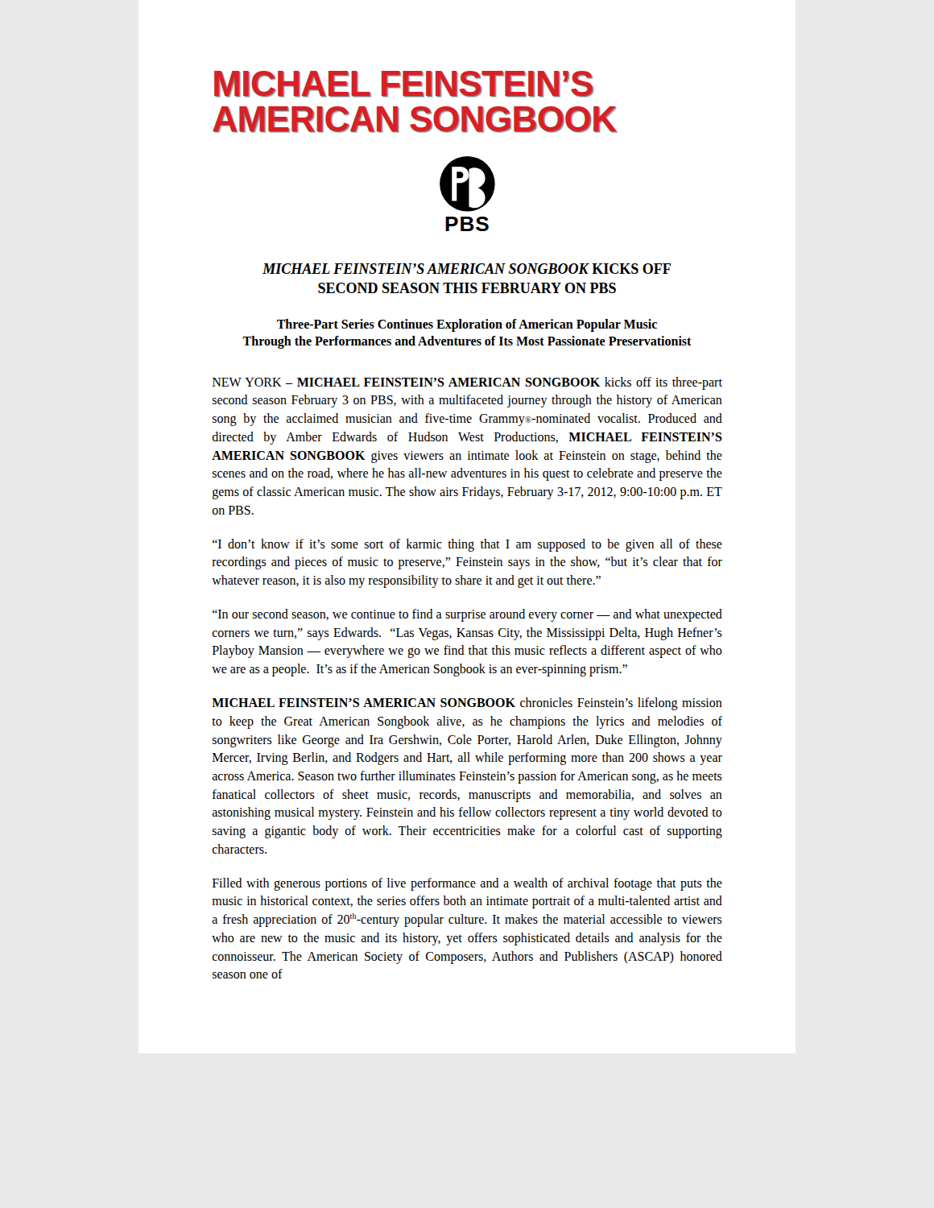Michael Feinstein’s
American Songbook
PBS
MICHAEL FEINSTEIN’S AMERICAN SONGBOOK KICKS OFF
SECOND SEASON THIS FEBRUARY ON PBS
Three-Part Series Continues Exploration of American Popular Music
Through the Performances and Adventures of Its Most Passionate Preservationist
NEW YORK – MICHAEL FEINSTEIN’S AMERICAN SONGBOOK kicks off its three-part second season February 3 on PBS, with a multifaceted journey through the history of American song by the acclaimed musician and five-time Grammy®-nominated vocalist. Produced and directed by Amber Edwards of Hudson West Productions, MICHAEL FEINSTEIN’S AMERICAN SONGBOOK gives viewers an intimate look at Feinstein on stage, behind the scenes and on the road, where he has all-new adventures in his quest to celebrate and preserve the gems of classic American music. The show airs Fridays, February 3-17, 2012, 9:00-10:00 p.m. ET on PBS.
“I don’t know if it’s some sort of karmic thing that I am supposed to be given all of these recordings and pieces of music to preserve,” Feinstein says in the show, “but it’s clear that for whatever reason, it is also my responsibility to share it and get it out there.”
“In our second season, we continue to find a surprise around every corner — and what unexpected corners we turn,” says Edwards. “Las Vegas, Kansas City, the Mississippi Delta, Hugh Hefner’s Playboy Mansion — everywhere we go we find that this music reflects a different aspect of who we are as a people. It’s as if the American Songbook is an ever-spinning prism.”
MICHAEL FEINSTEIN’S AMERICAN SONGBOOK chronicles Feinstein’s lifelong mission to keep the Great American Songbook alive, as he champions the lyrics and melodies of songwriters like George and Ira Gershwin, Cole Porter, Harold Arlen, Duke Ellington, Johnny Mercer, Irving Berlin, and Rodgers and Hart, all while performing more than 200 shows a year across America. Season two further illuminates Feinstein’s passion for American song, as he meets fanatical collectors of sheet music, records, manuscripts and memorabilia, and solves an astonishing musical mystery. Feinstein and his fellow collectors represent a tiny world devoted to saving a gigantic body of work. Their eccentricities make for a colorful cast of supporting characters.
Filled with generous portions of live performance and a wealth of archival footage that puts the music in historical context, the series offers both an intimate portrait of a multi-talented artist and a fresh appreciation of 20th-century popular culture. It makes the material accessible to viewers who are new to the music and its history, yet offers sophisticated details and analysis for the connoisseur. The American Society of Composers, Authors and Publishers (ASCAP) honored season one of